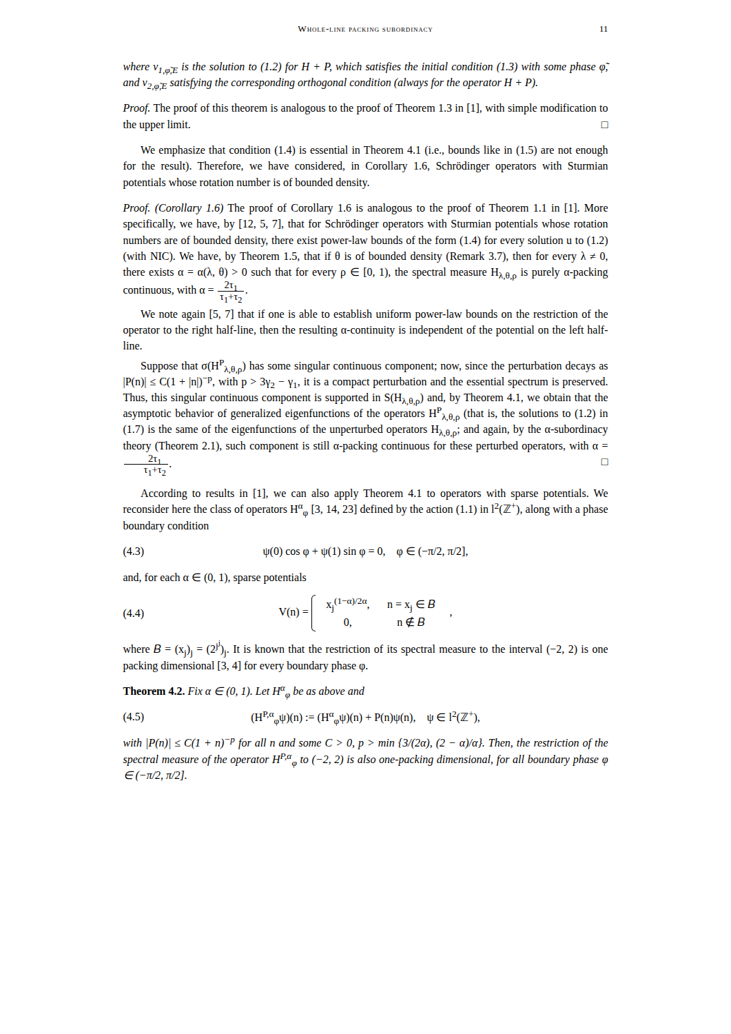Whole-line packing subordinacy 11
where v1,φ̃,E is the solution to (1.2) for H + P, which satisfies the initial condition (1.3) with some phase φ̃, and v2,φ̃,E satisfying the corresponding orthogonal condition (always for the operator H + P).
Proof. The proof of this theorem is analogous to the proof of Theorem 1.3 in [1], with simple modification to the upper limit. □
We emphasize that condition (1.4) is essential in Theorem 4.1 (i.e., bounds like in (1.5) are not enough for the result). Therefore, we have considered, in Corollary 1.6, Schrödinger operators with Sturmian potentials whose rotation number is of bounded density.
Proof. (Corollary 1.6) The proof of Corollary 1.6 is analogous to the proof of Theorem 1.1 in [1]. More specifically, we have, by [12, 5, 7], that for Schrödinger operators with Sturmian potentials whose rotation numbers are of bounded density, there exist power-law bounds of the form (1.4) for every solution u to (1.2) (with NIC). We have, by Theorem 1.5, that if θ is of bounded density (Remark 3.7), then for every λ ≠ 0, there exists α = α(λ, θ) > 0 such that for every ρ ∈ [0, 1), the spectral measure Hλ,θ,ρ is purely α-packing continuous, with α = 2τ1 τ1+τ2.
We note again [5, 7] that if one is able to establish uniform power-law bounds on the restriction of the operator to the right half-line, then the resulting α-continuity is independent of the potential on the left half-line.
Suppose that σ(HPλ,θ,ρ) has some singular continuous component; now, since the perturbation decays as |P(n)| ≤ C(1 + |n|)−p, with p > 3γ2 − γ1, it is a compact perturbation and the essential spectrum is preserved. Thus, this singular continuous component is supported in S(Hλ,θ,ρ) and, by Theorem 4.1, we obtain that the asymptotic behavior of generalized eigenfunctions of the operators HPλ,θ,ρ (that is, the solutions to (1.2) in (1.7) is the same of the eigenfunctions of the unperturbed operators Hλ,θ,ρ; and again, by the α-subordinacy theory (Theorem 2.1), such component is still α-packing continuous for these perturbed operators, with α = 2τ1 τ1+τ2. □
According to results in [1], we can also apply Theorem 4.1 to operators with sparse potentials. We reconsider here the class of operators Hαφ [3, 14, 23] defined by the action (1.1) in l2(ℤ+), along with a phase boundary condition
(4.3) ψ(0) cos φ + ψ(1) sin φ = 0, φ ∈ (−π/2, π/2],
and, for each α ∈ (0, 1), sparse potentials
(4.4) V(n) =
| x j (1−α)/2α , | n = x j ∈ 𝐵 |
| 0, | n ∉ 𝐵 |
,
where 𝐵 = (xj)j = (2jj)j. It is known that the restriction of its spectral measure to the interval (−2, 2) is one packing dimensional [3, 4] for every boundary phase φ.
Theorem 4.2. Fix α ∈ (0, 1). Let Hαφ be as above and
(4.5) (HP,αφψ)(n) := (Hαφψ)(n) + P(n)ψ(n), ψ ∈ l2(ℤ+),
with |P(n)| ≤ C(1 + n)−p for all n and some C > 0, p > min {3/(2α), (2 − α)/α}. Then, the restriction of the spectral measure of the operator HP,αφ to (−2, 2) is also one-packing dimensional, for all boundary phase φ ∈ (−π/2, π/2].